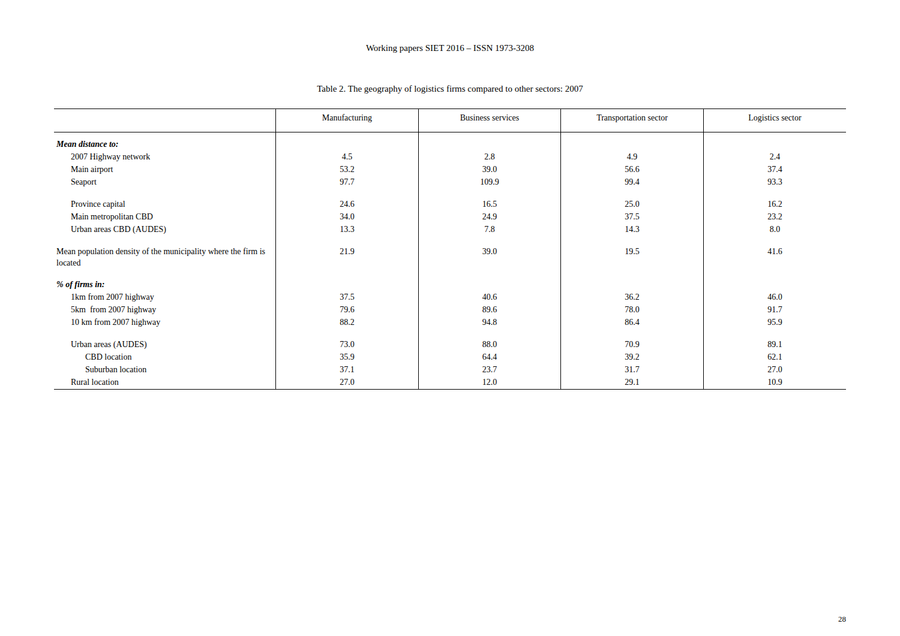Working papers SIET 2016 – ISSN 1973-3208
Table 2. The geography of logistics firms compared to other sectors: 2007
| | Manufacturing | Business services | Transportation sector | Logistics sector |
| --- | --- | --- | --- | --- |
| Mean distance to: | | | | |
| 2007 Highway network | 4.5 | 2.8 | 4.9 | 2.4 |
| Main airport | 53.2 | 39.0 | 56.6 | 37.4 |
| Seaport | 97.7 | 109.9 | 99.4 | 93.3 |
| Province capital | 24.6 | 16.5 | 25.0 | 16.2 |
| Main metropolitan CBD | 34.0 | 24.9 | 37.5 | 23.2 |
| Urban areas CBD (AUDES) | 13.3 | 7.8 | 14.3 | 8.0 |
| Mean population density of the municipality where the firm is located | 21.9 | 39.0 | 19.5 | 41.6 |
| % of firms in: | | | | |
| 1km from 2007 highway | 37.5 | 40.6 | 36.2 | 46.0 |
| 5km from 2007 highway | 79.6 | 89.6 | 78.0 | 91.7 |
| 10 km from 2007 highway | 88.2 | 94.8 | 86.4 | 95.9 |
| Urban areas (AUDES) | 73.0 | 88.0 | 70.9 | 89.1 |
| CBD location | 35.9 | 64.4 | 39.2 | 62.1 |
| Suburban location | 37.1 | 23.7 | 31.7 | 27.0 |
| Rural location | 27.0 | 12.0 | 29.1 | 10.9 |
28